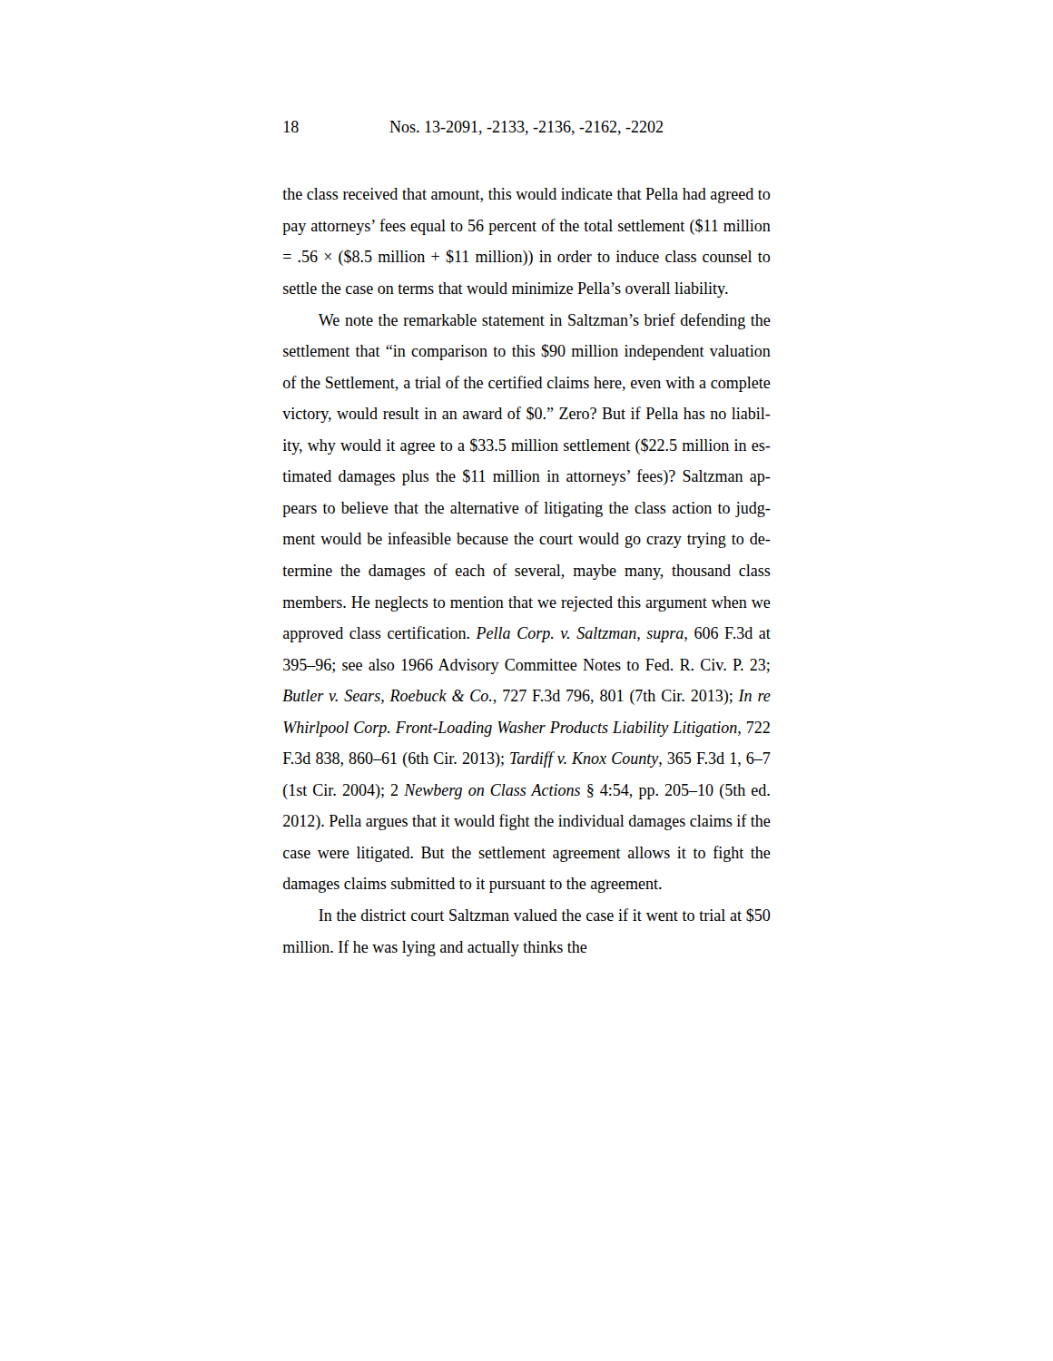18
Nos. 13-2091, -2133, -2136, -2162, -2202
the class received that amount, this would indicate that Pella had agreed to pay attorneys’ fees equal to 56 percent of the total settlement ($11 million = .56 × ($8.5 million + $11 million)) in order to induce class counsel to settle the case on terms that would minimize Pella’s overall liability.
We note the remarkable statement in Saltzman’s brief defending the settlement that “in comparison to this $90 million independent valuation of the Settlement, a trial of the certified claims here, even with a complete victory, would result in an award of $0.” Zero? But if Pella has no liability, why would it agree to a $33.5 million settlement ($22.5 million in estimated damages plus the $11 million in attorneys’ fees)? Saltzman appears to believe that the alternative of litigating the class action to judgment would be infeasible because the court would go crazy trying to determine the damages of each of several, maybe many, thousand class members. He neglects to mention that we rejected this argument when we approved class certification. Pella Corp. v. Saltzman, supra, 606 F.3d at 395–96; see also 1966 Advisory Committee Notes to Fed. R. Civ. P. 23; Butler v. Sears, Roebuck & Co., 727 F.3d 796, 801 (7th Cir. 2013); In re Whirlpool Corp. Front-Loading Washer Products Liability Litigation, 722 F.3d 838, 860–61 (6th Cir. 2013); Tardiff v. Knox County, 365 F.3d 1, 6–7 (1st Cir. 2004); 2 Newberg on Class Actions § 4:54, pp. 205–10 (5th ed. 2012). Pella argues that it would fight the individual damages claims if the case were litigated. But the settlement agreement allows it to fight the damages claims submitted to it pursuant to the agreement.
In the district court Saltzman valued the case if it went to trial at $50 million. If he was lying and actually thinks the